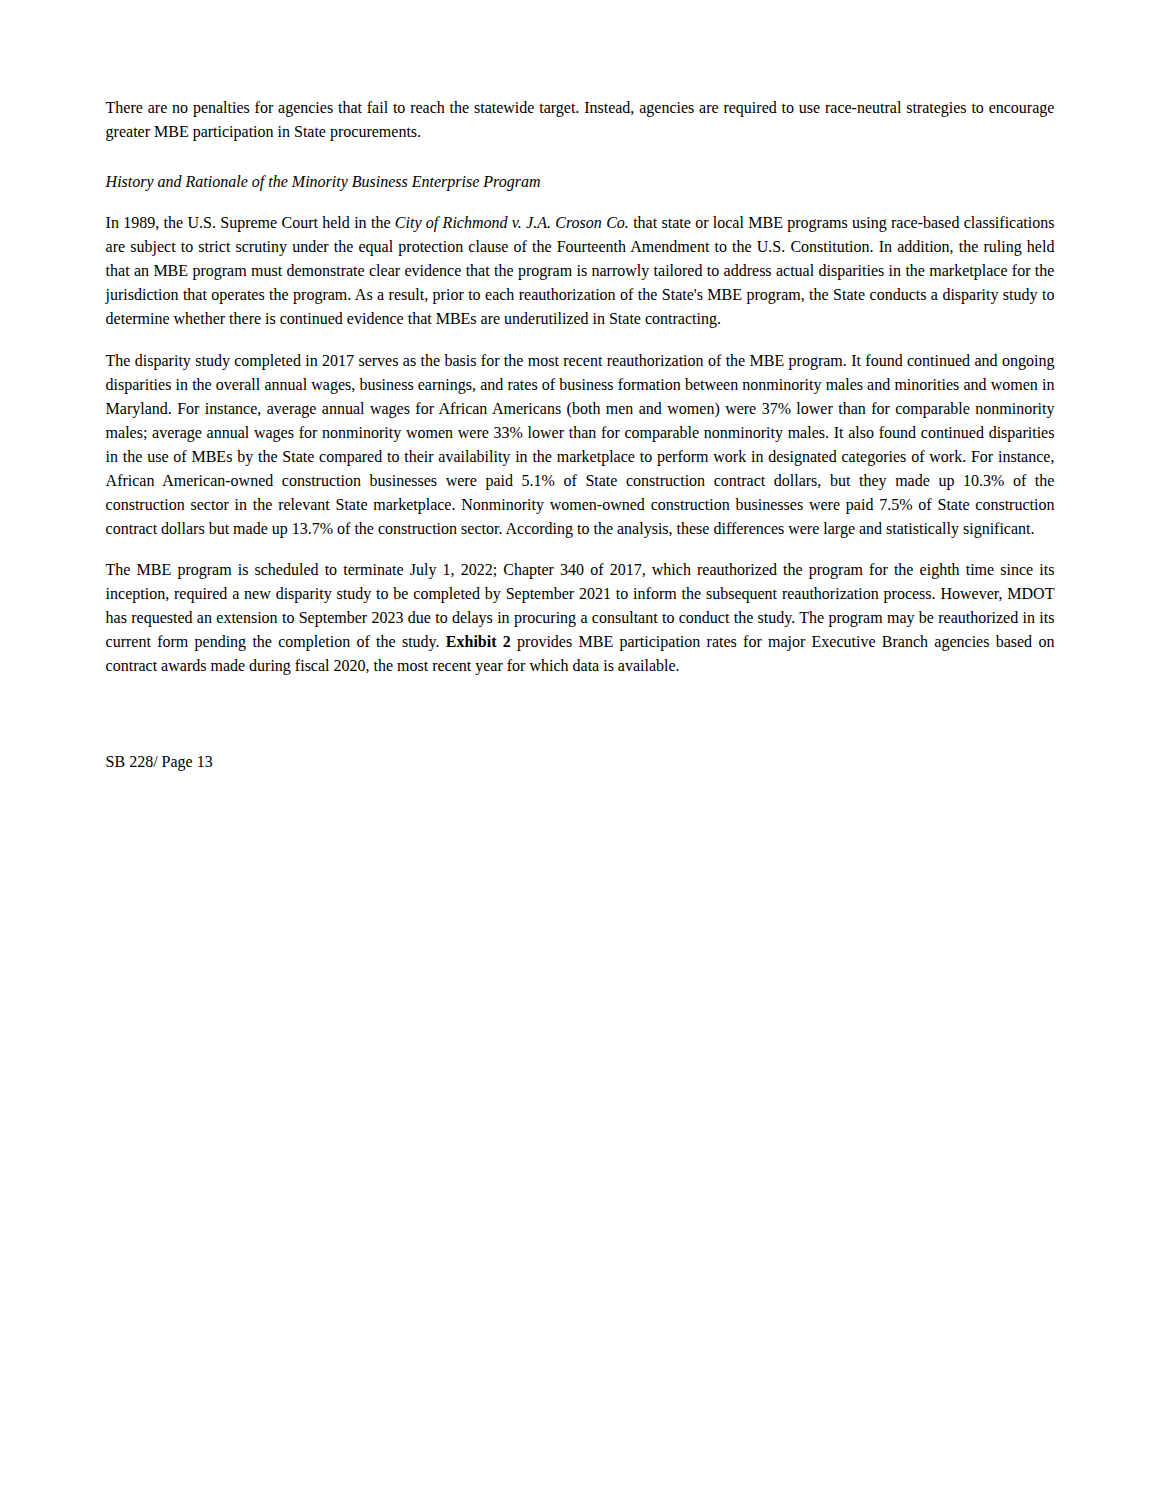There are no penalties for agencies that fail to reach the statewide target. Instead, agencies are required to use race-neutral strategies to encourage greater MBE participation in State procurements.
History and Rationale of the Minority Business Enterprise Program
In 1989, the U.S. Supreme Court held in the City of Richmond v. J.A. Croson Co. that state or local MBE programs using race-based classifications are subject to strict scrutiny under the equal protection clause of the Fourteenth Amendment to the U.S. Constitution. In addition, the ruling held that an MBE program must demonstrate clear evidence that the program is narrowly tailored to address actual disparities in the marketplace for the jurisdiction that operates the program. As a result, prior to each reauthorization of the State's MBE program, the State conducts a disparity study to determine whether there is continued evidence that MBEs are underutilized in State contracting.
The disparity study completed in 2017 serves as the basis for the most recent reauthorization of the MBE program. It found continued and ongoing disparities in the overall annual wages, business earnings, and rates of business formation between nonminority males and minorities and women in Maryland. For instance, average annual wages for African Americans (both men and women) were 37% lower than for comparable nonminority males; average annual wages for nonminority women were 33% lower than for comparable nonminority males. It also found continued disparities in the use of MBEs by the State compared to their availability in the marketplace to perform work in designated categories of work. For instance, African American-owned construction businesses were paid 5.1% of State construction contract dollars, but they made up 10.3% of the construction sector in the relevant State marketplace. Nonminority women-owned construction businesses were paid 7.5% of State construction contract dollars but made up 13.7% of the construction sector. According to the analysis, these differences were large and statistically significant.
The MBE program is scheduled to terminate July 1, 2022; Chapter 340 of 2017, which reauthorized the program for the eighth time since its inception, required a new disparity study to be completed by September 2021 to inform the subsequent reauthorization process. However, MDOT has requested an extension to September 2023 due to delays in procuring a consultant to conduct the study. The program may be reauthorized in its current form pending the completion of the study. Exhibit 2 provides MBE participation rates for major Executive Branch agencies based on contract awards made during fiscal 2020, the most recent year for which data is available.
SB 228/ Page 13